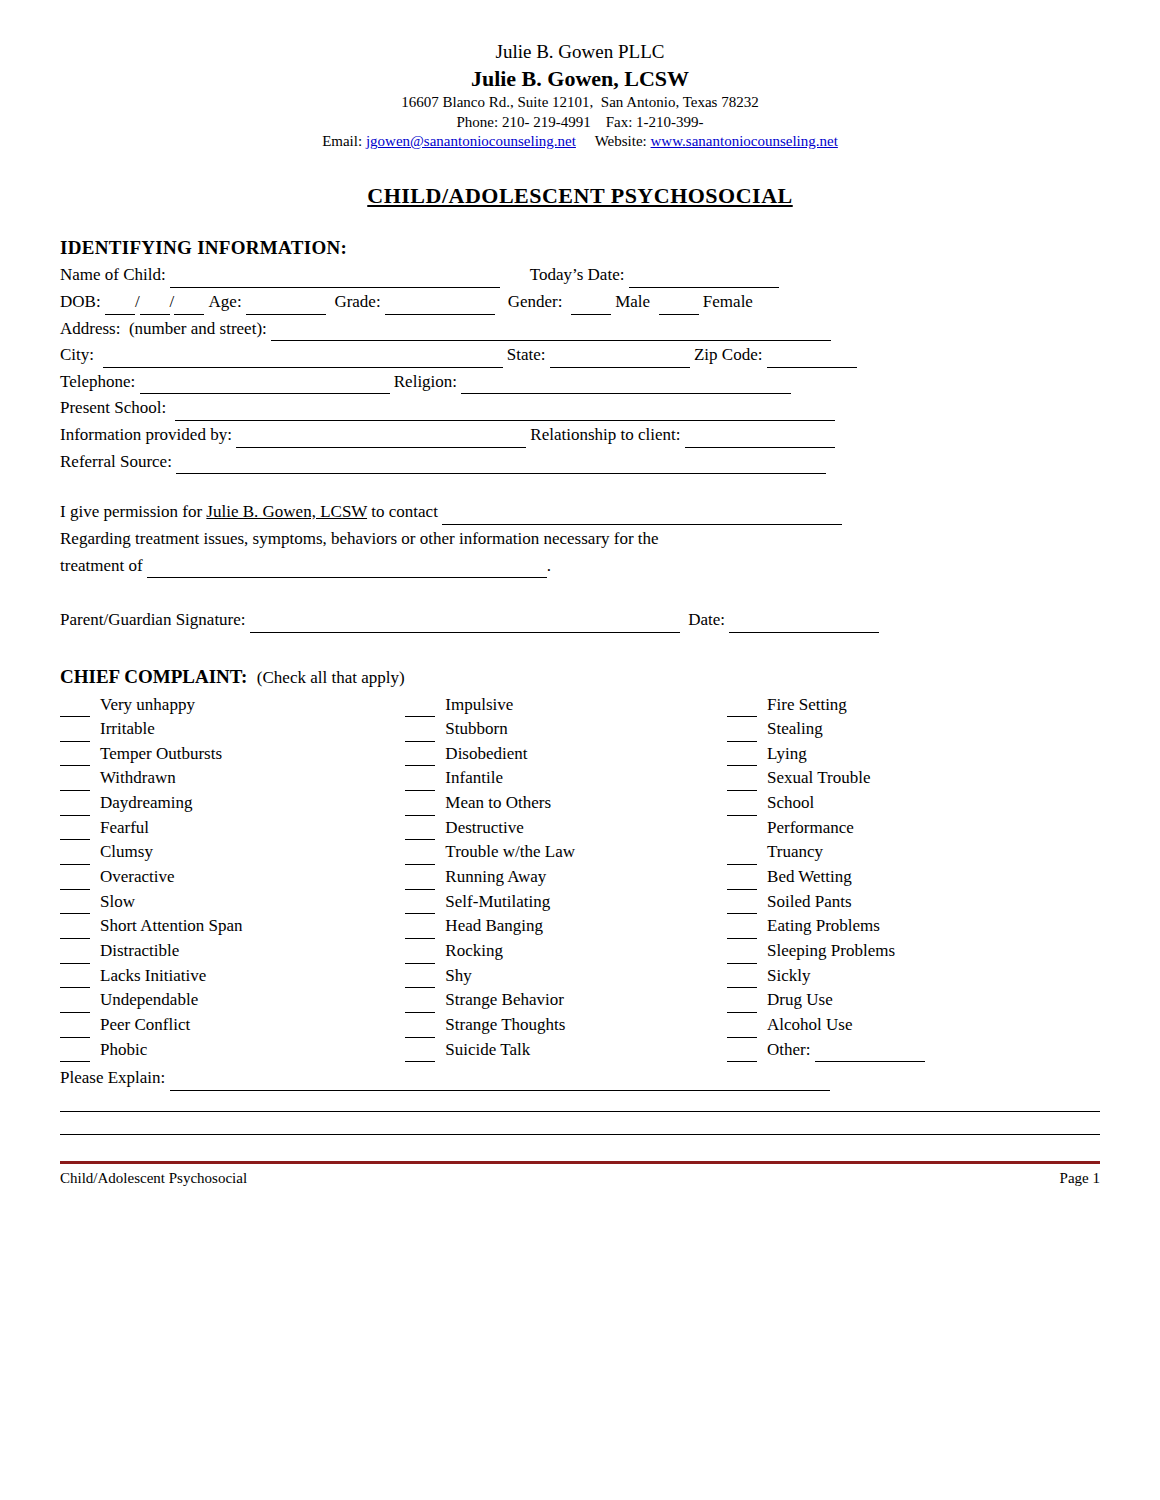Julie B. Gowen PLLC
Julie B. Gowen, LCSW
16607 Blanco Rd., Suite 12101, San Antonio, Texas 78232
Phone: 210- 219-4991 Fax: 1-210-399-
Email: jgowen@sanantoniocounseling.net Website: www.sanantoniocounseling.net
CHILD/ADOLESCENT PSYCHOSOCIAL
IDENTIFYING INFORMATION:
Name of Child: Today’s Date:
DOB: / / Age: Grade: Gender: Male Female
Address: (number and street):
City: State: Zip Code:
Telephone: Religion:
Present School:
Information provided by: Relationship to client:
Referral Source:
I give permission for Julie B. Gowen, LCSW to contact
Regarding treatment issues, symptoms, behaviors or other information necessary for the
treatment of .
Parent/Guardian Signature: Date:
CHIEF COMPLAINT: (Check all that apply)
| Very unhappy | Impulsive | Fire Setting |
| Irritable | Stubborn | Stealing |
| Temper Outbursts | Disobedient | Lying |
| Withdrawn | Infantile | Sexual Trouble |
| Daydreaming | Mean to Others | School |
| Fearful | Destructive | Performance |
| Clumsy | Trouble w/the Law | Truancy |
| Overactive | Running Away | Bed Wetting |
| Slow | Self-Mutilating | Soiled Pants |
| Short Attention Span | Head Banging | Eating Problems |
| Distractible | Rocking | Sleeping Problems |
| Lacks Initiative | Shy | Sickly |
| Undependable | Strange Behavior | Drug Use |
| Peer Conflict | Strange Thoughts | Alcohol Use |
| Phobic | Suicide Talk | Other: |
Please Explain:
Child/Adolescent Psychosocial Page 1